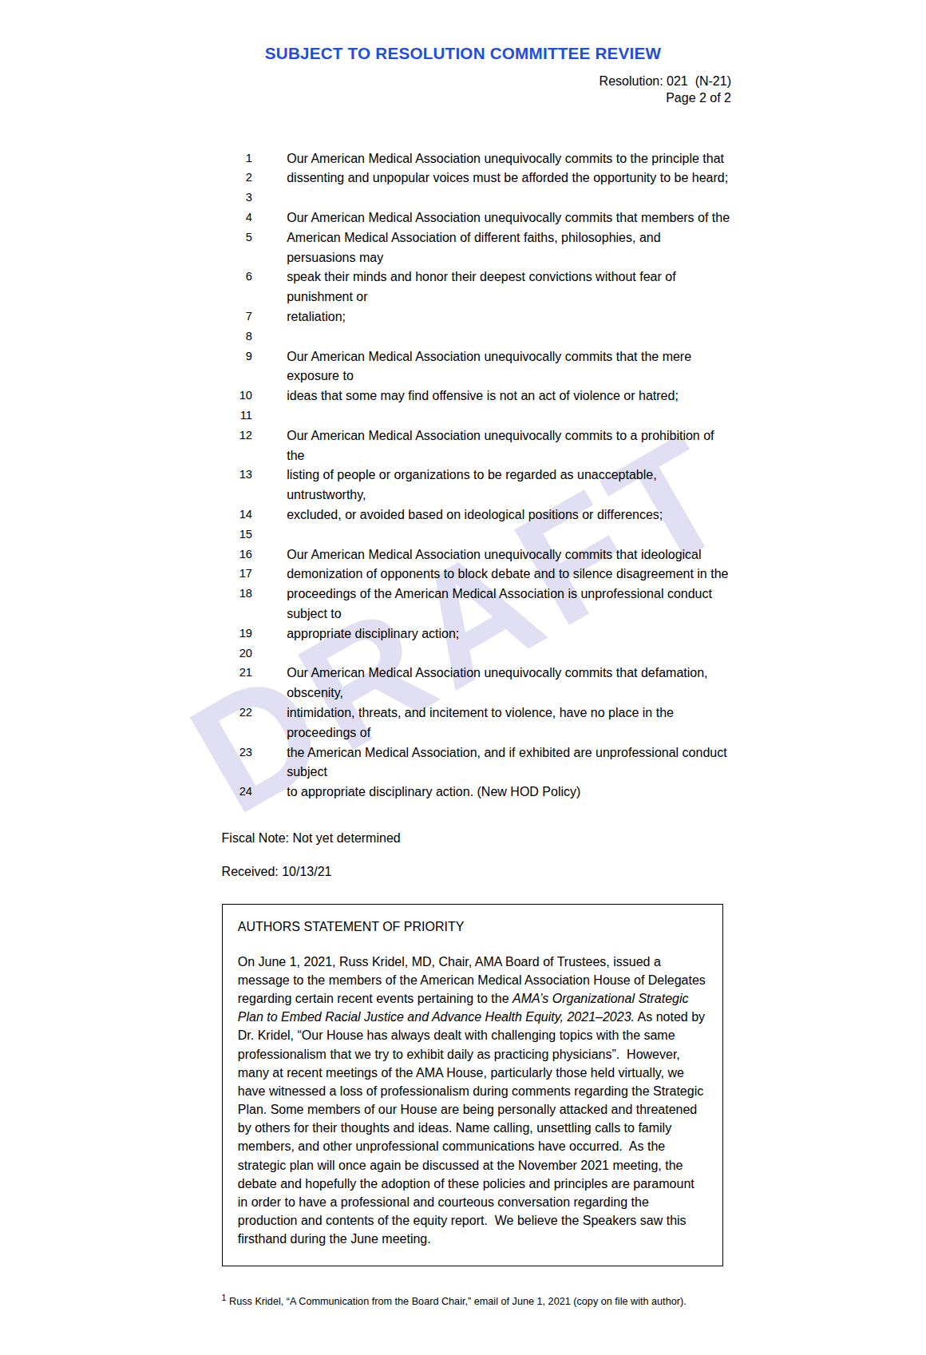DRAFT
SUBJECT TO RESOLUTION COMMITTEE REVIEW
Resolution: 021 (N-21)
Page 2 of 2
| 1 | Our American Medical Association unequivocally commits to the principle that |
| 2 | dissenting and unpopular voices must be afforded the opportunity to be heard; |
| 3 | |
| 4 | Our American Medical Association unequivocally commits that members of the |
| 5 | American Medical Association of different faiths, philosophies, and persuasions may |
| 6 | speak their minds and honor their deepest convictions without fear of punishment or |
| 7 | retaliation; |
| 8 | |
| 9 | Our American Medical Association unequivocally commits that the mere exposure to |
| 10 | ideas that some may find offensive is not an act of violence or hatred; |
| 11 | |
| 12 | Our American Medical Association unequivocally commits to a prohibition of the |
| 13 | listing of people or organizations to be regarded as unacceptable, untrustworthy, |
| 14 | excluded, or avoided based on ideological positions or differences; |
| 15 | |
| 16 | Our American Medical Association unequivocally commits that ideological |
| 17 | demonization of opponents to block debate and to silence disagreement in the |
| 18 | proceedings of the American Medical Association is unprofessional conduct subject to |
| 19 | appropriate disciplinary action; |
| 20 | |
| 21 | Our American Medical Association unequivocally commits that defamation, obscenity, |
| 22 | intimidation, threats, and incitement to violence, have no place in the proceedings of |
| 23 | the American Medical Association, and if exhibited are unprofessional conduct subject |
| 24 | to appropriate disciplinary action. (New HOD Policy) |
Fiscal Note: Not yet determined
Received: 10/13/21
AUTHORS STATEMENT OF PRIORITY
On June 1, 2021, Russ Kridel, MD, Chair, AMA Board of Trustees, issued a message to the members of the American Medical Association House of Delegates regarding certain recent events pertaining to the AMA’s Organizational Strategic Plan to Embed Racial Justice and Advance Health Equity, 2021–2023. As noted by Dr. Kridel, “Our House has always dealt with challenging topics with the same professionalism that we try to exhibit daily as practicing physicians”. However, many at recent meetings of the AMA House, particularly those held virtually, we have witnessed a loss of professionalism during comments regarding the Strategic Plan. Some members of our House are being personally attacked and threatened by others for their thoughts and ideas. Name calling, unsettling calls to family members, and other unprofessional communications have occurred. As the strategic plan will once again be discussed at the November 2021 meeting, the debate and hopefully the adoption of these policies and principles are paramount in order to have a professional and courteous conversation regarding the production and contents of the equity report. We believe the Speakers saw this firsthand during the June meeting.
1 Russ Kridel, “A Communication from the Board Chair,” email of June 1, 2021 (copy on file with author).